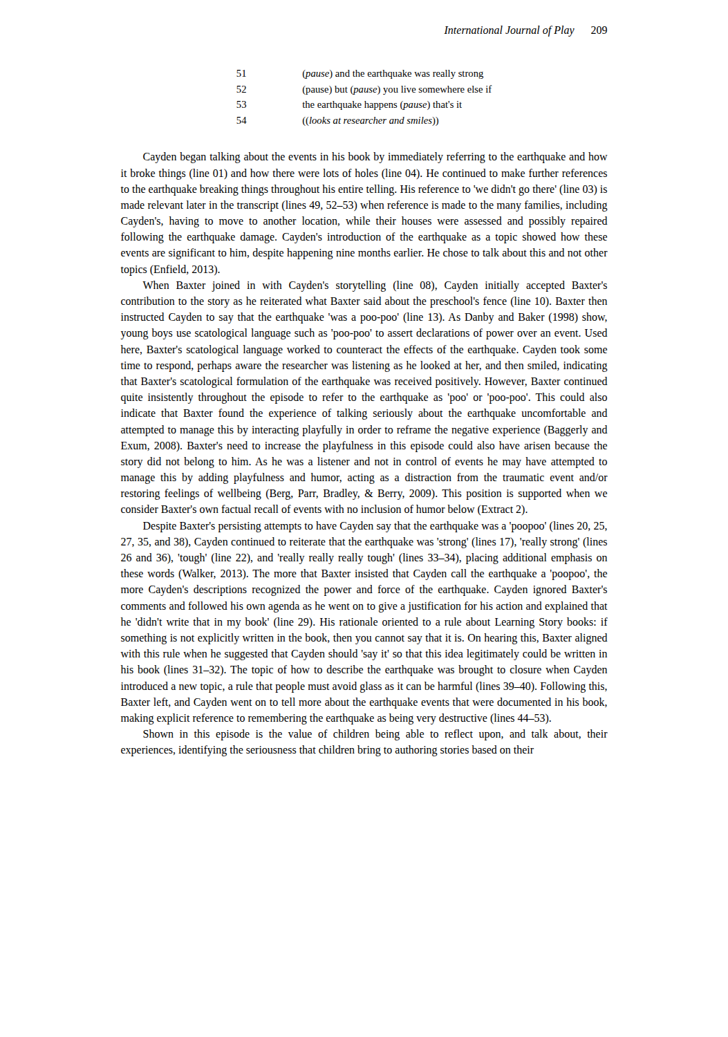International Journal of Play 209
| 51 | ( pause ) and the earthquake was really strong |
| 52 | (pause) but ( pause ) you live somewhere else if |
| 53 | the earthquake happens ( pause ) that's it |
| 54 | (( looks at researcher and smiles )) |
Cayden began talking about the events in his book by immediately referring to the earthquake and how it broke things (line 01) and how there were lots of holes (line 04). He continued to make further references to the earthquake breaking things throughout his entire telling. His reference to 'we didn't go there' (line 03) is made relevant later in the transcript (lines 49, 52–53) when reference is made to the many families, including Cayden's, having to move to another location, while their houses were assessed and possibly repaired following the earthquake damage. Cayden's introduction of the earthquake as a topic showed how these events are significant to him, despite happening nine months earlier. He chose to talk about this and not other topics (Enfield, 2013).
When Baxter joined in with Cayden's storytelling (line 08), Cayden initially accepted Baxter's contribution to the story as he reiterated what Baxter said about the preschool's fence (line 10). Baxter then instructed Cayden to say that the earthquake 'was a poo-poo' (line 13). As Danby and Baker (1998) show, young boys use scatological language such as 'poo-poo' to assert declarations of power over an event. Used here, Baxter's scatological language worked to counteract the effects of the earthquake. Cayden took some time to respond, perhaps aware the researcher was listening as he looked at her, and then smiled, indicating that Baxter's scatological formulation of the earthquake was received positively. However, Baxter continued quite insistently throughout the episode to refer to the earthquake as 'poo' or 'poo-poo'. This could also indicate that Baxter found the experience of talking seriously about the earthquake uncomfortable and attempted to manage this by interacting playfully in order to reframe the negative experience (Baggerly and Exum, 2008). Baxter's need to increase the playfulness in this episode could also have arisen because the story did not belong to him. As he was a listener and not in control of events he may have attempted to manage this by adding playfulness and humor, acting as a distraction from the traumatic event and/or restoring feelings of wellbeing (Berg, Parr, Bradley, & Berry, 2009). This position is supported when we consider Baxter's own factual recall of events with no inclusion of humor below (Extract 2).
Despite Baxter's persisting attempts to have Cayden say that the earthquake was a 'poopoo' (lines 20, 25, 27, 35, and 38), Cayden continued to reiterate that the earthquake was 'strong' (lines 17), 'really strong' (lines 26 and 36), 'tough' (line 22), and 'really really really tough' (lines 33–34), placing additional emphasis on these words (Walker, 2013). The more that Baxter insisted that Cayden call the earthquake a 'poopoo', the more Cayden's descriptions recognized the power and force of the earthquake. Cayden ignored Baxter's comments and followed his own agenda as he went on to give a justification for his action and explained that he 'didn't write that in my book' (line 29). His rationale oriented to a rule about Learning Story books: if something is not explicitly written in the book, then you cannot say that it is. On hearing this, Baxter aligned with this rule when he suggested that Cayden should 'say it' so that this idea legitimately could be written in his book (lines 31–32). The topic of how to describe the earthquake was brought to closure when Cayden introduced a new topic, a rule that people must avoid glass as it can be harmful (lines 39–40). Following this, Baxter left, and Cayden went on to tell more about the earthquake events that were documented in his book, making explicit reference to remembering the earthquake as being very destructive (lines 44–53).
Shown in this episode is the value of children being able to reflect upon, and talk about, their experiences, identifying the seriousness that children bring to authoring stories based on their